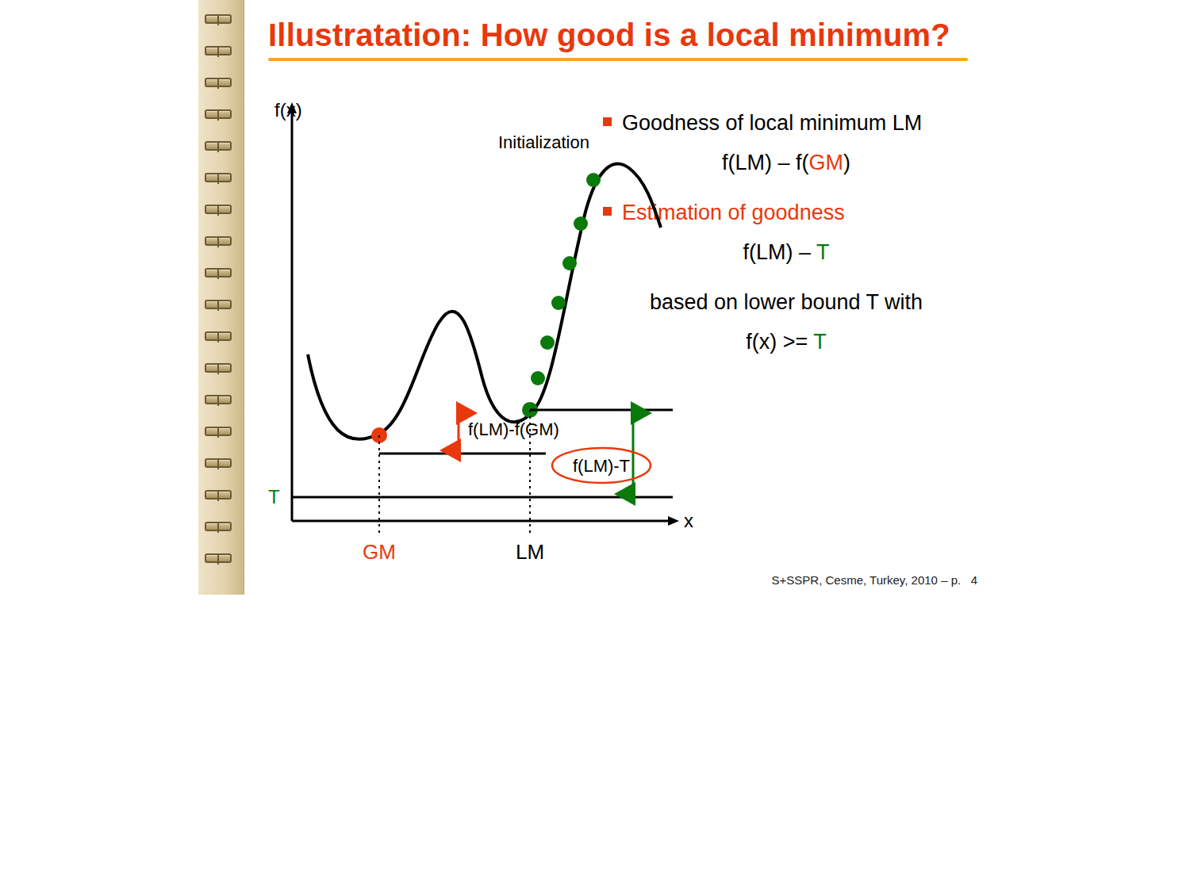Illustratation: How good is a local minimum?
Goodness of local minimum LM
f(LM) – f(GM)
Estimation of goodness
f(LM) – T
based on lower bound T with
f(x) >= T
f(x) x Initialization f(LM)-f(GM) f(LM)-T T GM LM
S+SSPR, Cesme, Turkey, 2010 – p. 4